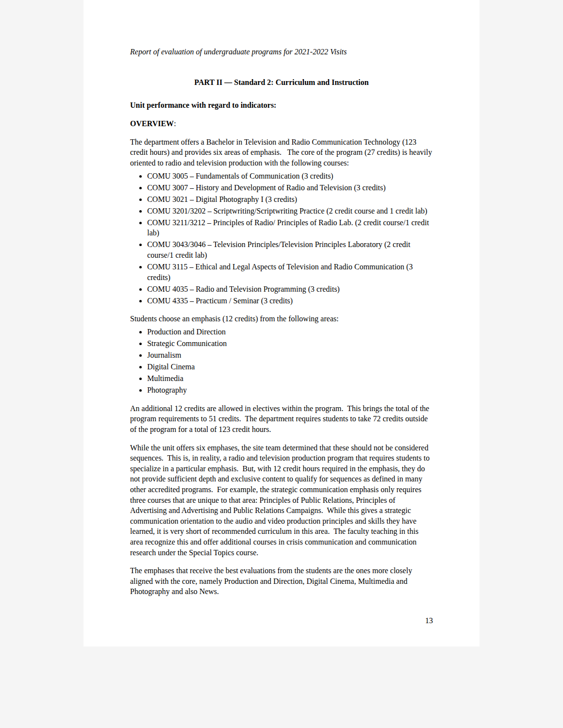Report of evaluation of undergraduate programs for 2021-2022 Visits
PART II — Standard 2: Curriculum and Instruction
Unit performance with regard to indicators:
OVERVIEW:
The department offers a Bachelor in Television and Radio Communication Technology (123 credit hours) and provides six areas of emphasis. The core of the program (27 credits) is heavily oriented to radio and television production with the following courses:
COMU 3005 – Fundamentals of Communication (3 credits)
COMU 3007 – History and Development of Radio and Television (3 credits)
COMU 3021 – Digital Photography I (3 credits)
COMU 3201/3202 – Scriptwriting/Scriptwriting Practice (2 credit course and 1 credit lab)
COMU 3211/3212 – Principles of Radio/ Principles of Radio Lab. (2 credit course/1 credit lab)
COMU 3043/3046 – Television Principles/Television Principles Laboratory (2 credit course/1 credit lab)
COMU 3115 – Ethical and Legal Aspects of Television and Radio Communication (3 credits)
COMU 4035 – Radio and Television Programming (3 credits)
COMU 4335 – Practicum / Seminar (3 credits)
Students choose an emphasis (12 credits) from the following areas:
Production and Direction
Strategic Communication
Journalism
Digital Cinema
Multimedia
Photography
An additional 12 credits are allowed in electives within the program. This brings the total of the program requirements to 51 credits. The department requires students to take 72 credits outside of the program for a total of 123 credit hours.
While the unit offers six emphases, the site team determined that these should not be considered sequences. This is, in reality, a radio and television production program that requires students to specialize in a particular emphasis. But, with 12 credit hours required in the emphasis, they do not provide sufficient depth and exclusive content to qualify for sequences as defined in many other accredited programs. For example, the strategic communication emphasis only requires three courses that are unique to that area: Principles of Public Relations, Principles of Advertising and Advertising and Public Relations Campaigns. While this gives a strategic communication orientation to the audio and video production principles and skills they have learned, it is very short of recommended curriculum in this area. The faculty teaching in this area recognize this and offer additional courses in crisis communication and communication research under the Special Topics course.
The emphases that receive the best evaluations from the students are the ones more closely aligned with the core, namely Production and Direction, Digital Cinema, Multimedia and Photography and also News.
13